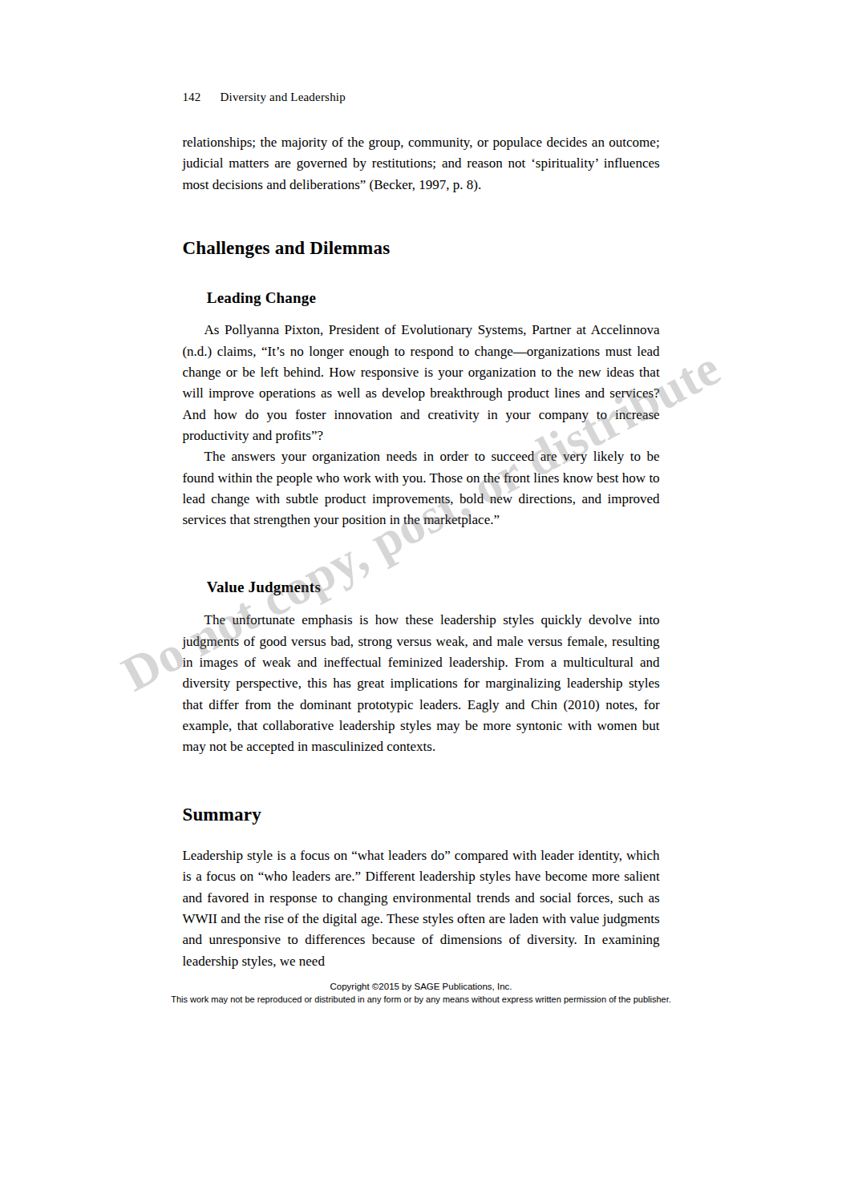Do not copy, post, or distribute
142 Diversity and Leadership
relationships; the majority of the group, community, or populace decides an outcome; judicial matters are governed by restitutions; and reason not ‘spirituality’ influences most decisions and deliberations” (Becker, 1997, p. 8).
Challenges and Dilemmas
Leading Change
As Pollyanna Pixton, President of Evolutionary Systems, Partner at Accelinnova (n.d.) claims, “It’s no longer enough to respond to change—organizations must lead change or be left behind. How responsive is your organization to the new ideas that will improve operations as well as develop breakthrough product lines and services? And how do you foster innovation and creativity in your company to increase productivity and profits”?
The answers your organization needs in order to succeed are very likely to be found within the people who work with you. Those on the front lines know best how to lead change with subtle product improvements, bold new directions, and improved services that strengthen your position in the marketplace.”
Value Judgments
The unfortunate emphasis is how these leadership styles quickly devolve into judgments of good versus bad, strong versus weak, and male versus female, resulting in images of weak and ineffectual feminized leadership. From a multicultural and diversity perspective, this has great implications for marginalizing leadership styles that differ from the dominant prototypic leaders. Eagly and Chin (2010) notes, for example, that collaborative leadership styles may be more syntonic with women but may not be accepted in masculinized contexts.
Summary
Leadership style is a focus on “what leaders do” compared with leader identity, which is a focus on “who leaders are.” Different leadership styles have become more salient and favored in response to changing environmental trends and social forces, such as WWII and the rise of the digital age. These styles often are laden with value judgments and unresponsive to differences because of dimensions of diversity. In examining leadership styles, we need
Copyright ©2015 by SAGE Publications, Inc.
This work may not be reproduced or distributed in any form or by any means without express written permission of the publisher.